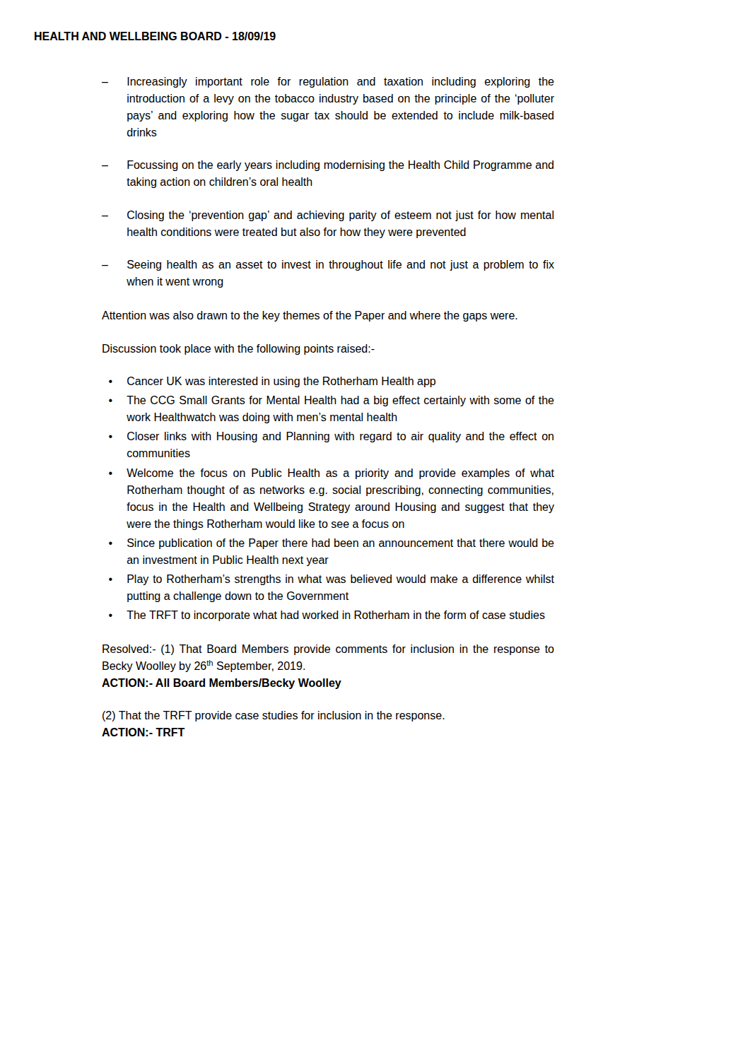HEALTH AND WELLBEING BOARD - 18/09/19
Increasingly important role for regulation and taxation including exploring the introduction of a levy on the tobacco industry based on the principle of the ‘polluter pays’ and exploring how the sugar tax should be extended to include milk-based drinks
Focussing on the early years including modernising the Health Child Programme and taking action on children’s oral health
Closing the ‘prevention gap’ and achieving parity of esteem not just for how mental health conditions were treated but also for how they were prevented
Seeing health as an asset to invest in throughout life and not just a problem to fix when it went wrong
Attention was also drawn to the key themes of the Paper and where the gaps were.
Discussion took place with the following points raised:-
Cancer UK was interested in using the Rotherham Health app
The CCG Small Grants for Mental Health had a big effect certainly with some of the work Healthwatch was doing with men’s mental health
Closer links with Housing and Planning with regard to air quality and the effect on communities
Welcome the focus on Public Health as a priority and provide examples of what Rotherham thought of as networks e.g. social prescribing, connecting communities, focus in the Health and Wellbeing Strategy around Housing and suggest that they were the things Rotherham would like to see a focus on
Since publication of the Paper there had been an announcement that there would be an investment in Public Health next year
Play to Rotherham’s strengths in what was believed would make a difference whilst putting a challenge down to the Government
The TRFT to incorporate what had worked in Rotherham in the form of case studies
Resolved:- (1) That Board Members provide comments for inclusion in the response to Becky Woolley by 26th September, 2019.
ACTION:- All Board Members/Becky Woolley
(2) That the TRFT provide case studies for inclusion in the response.
ACTION:- TRFT